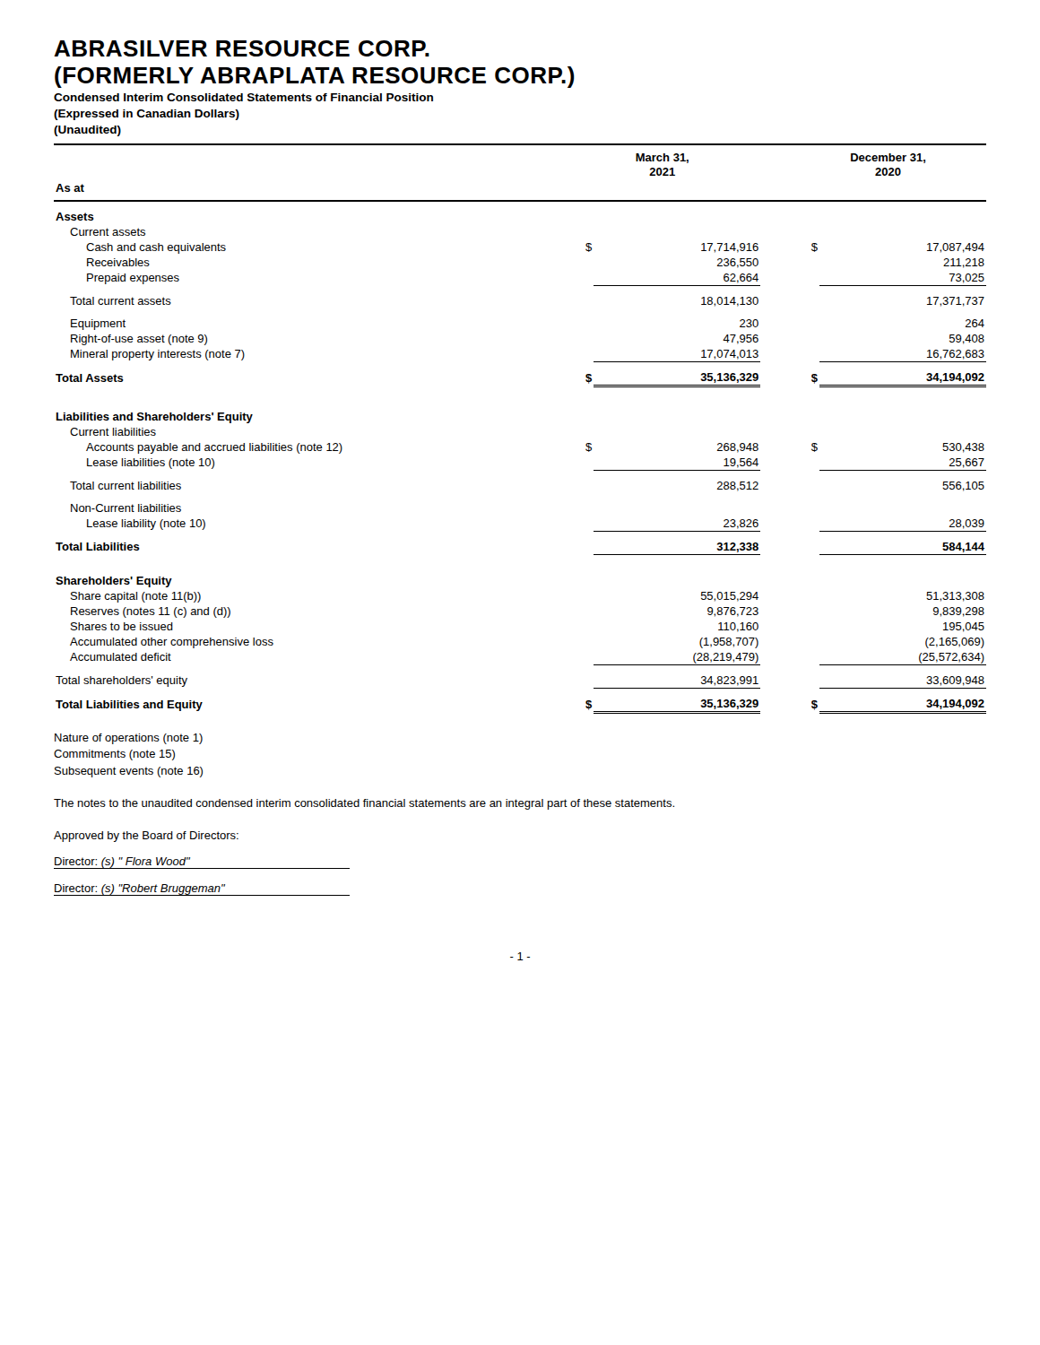ABRASILVER RESOURCE CORP.
(FORMERLY ABRAPLATA RESOURCE CORP.)
Condensed Interim Consolidated Statements of Financial Position
(Expressed in Canadian Dollars)
(Unaudited)
| | March 31, 2021 | | December 31, 2020 |
| As at | | | |
| Assets | | | |
| Current assets | | | |
| Cash and cash equivalents | $ | 17,714,916 | | $ | 17,087,494 |
| Receivables | | 236,550 | | | 211,218 |
| Prepaid expenses | | 62,664 | | | 73,025 |
| Total current assets | | 18,014,130 | | | 17,371,737 |
| Equipment | | 230 | | | 264 |
| Right-of-use asset (note 9) | | 47,956 | | | 59,408 |
| Mineral property interests (note 7) | | 17,074,013 | | | 16,762,683 |
| Total Assets | $ | 35,136,329 | | $ | 34,194,092 |
| Liabilities and Shareholders' Equity | | | |
| Current liabilities | | | |
| Accounts payable and accrued liabilities (note 12) | $ | 268,948 | | $ | 530,438 |
| Lease liabilities (note 10) | | 19,564 | | | 25,667 |
| Total current liabilities | | 288,512 | | | 556,105 |
| Non-Current liabilities | | | |
| Lease liability (note 10) | | 23,826 | | | 28,039 |
| Total Liabilities | | 312,338 | | | 584,144 |
| Shareholders' Equity | | | |
| Share capital (note 11(b)) | | 55,015,294 | | | 51,313,308 |
| Reserves (notes 11 (c) and (d)) | | 9,876,723 | | | 9,839,298 |
| Shares to be issued | | 110,160 | | | 195,045 |
| Accumulated other comprehensive loss | | (1,958,707) | | | (2,165,069) |
| Accumulated deficit | | (28,219,479) | | | (25,572,634) |
| Total shareholders' equity | | 34,823,991 | | | 33,609,948 |
| Total Liabilities and Equity | $ | 35,136,329 | | $ | 34,194,092 |
Nature of operations (note 1)
Commitments (note 15)
Subsequent events (note 16)
The notes to the unaudited condensed interim consolidated financial statements are an integral part of these statements.
Approved by the Board of Directors:
Director: (s) " Flora Wood"
Director: (s) "Robert Bruggeman"
- 1 -